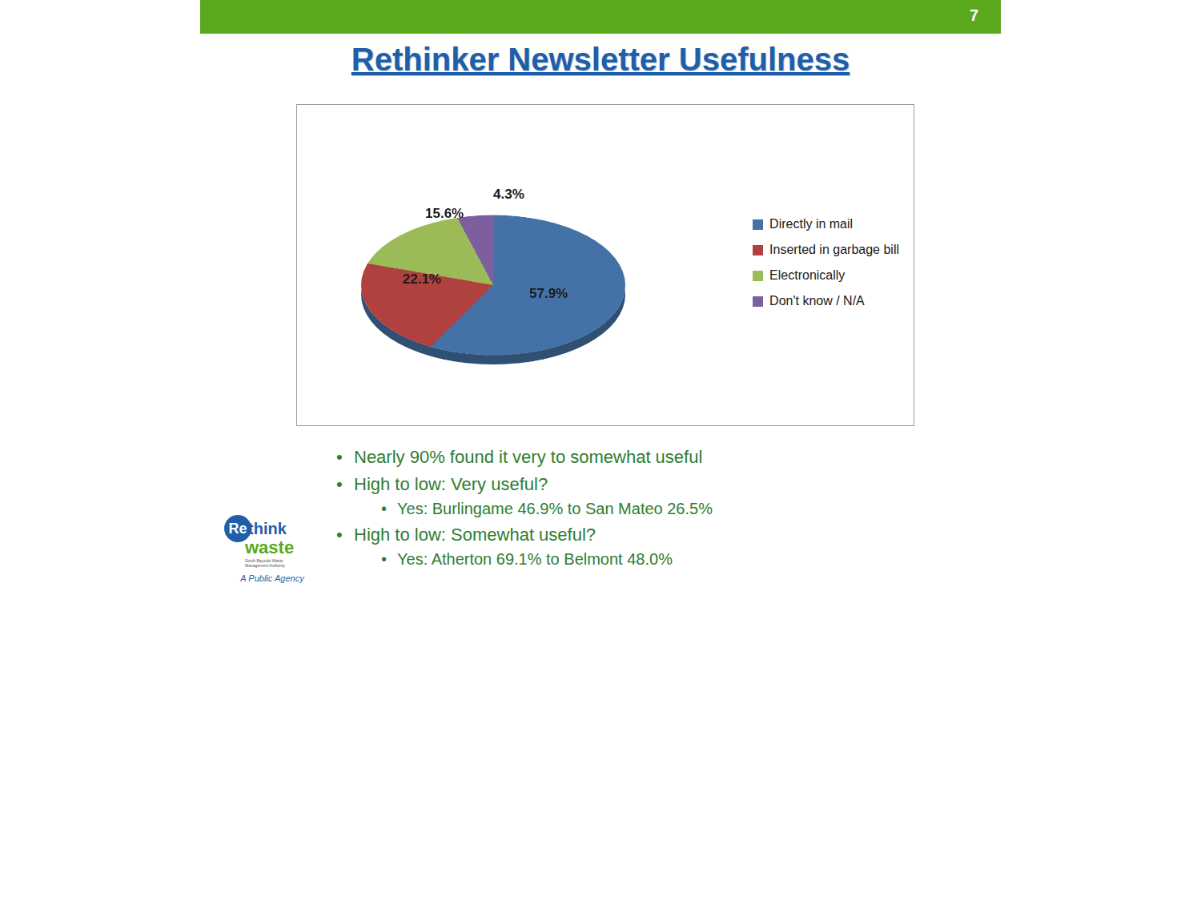7
Rethinker Newsletter Usefulness
57.9%
22.1%
15.6%
4.3%
Directly in mail
Inserted in garbage bill
Electronically
Don't know / N/A
Nearly 90% found it very to somewhat useful
High to low: Very useful?
Yes: Burlingame 46.9% to San Mateo 26.5%
High to low: Somewhat useful?
Yes: Atherton 69.1% to Belmont 48.0%
Re think waste South Bayside Waste
Management Authority
A Public Agency